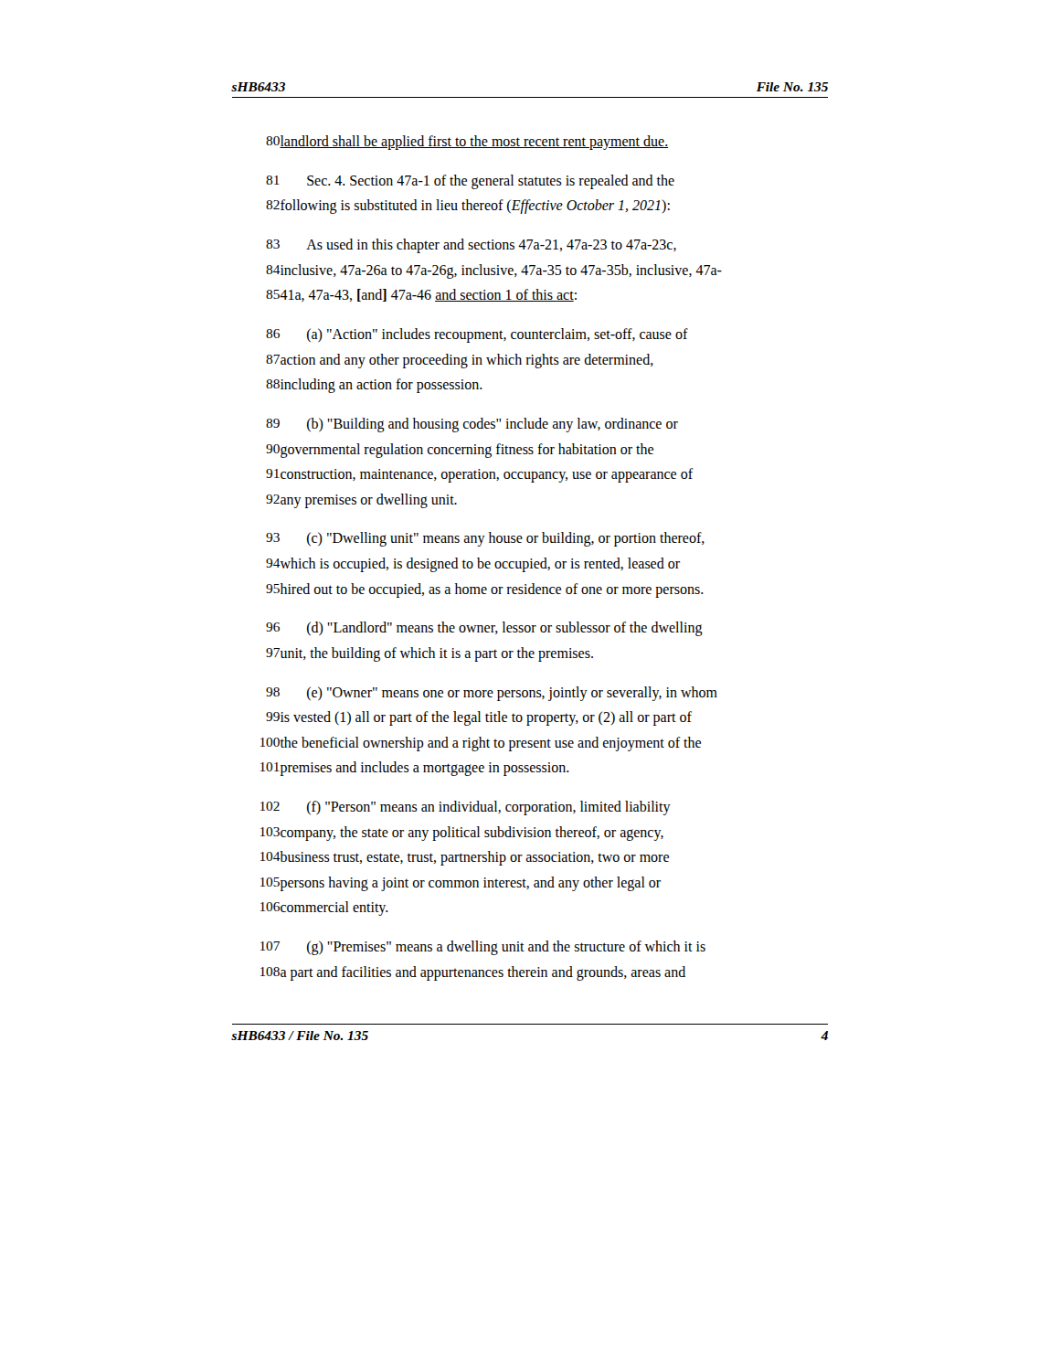sHB6433
File No. 135
| 80 | landlord shall be applied first to the most recent rent payment due. |
| 81 | Sec. 4. Section 47a-1 of the general statutes is repealed and the |
| 82 | following is substituted in lieu thereof ( Effective October 1, 2021 ): |
| 83 | As used in this chapter and sections 47a-21, 47a-23 to 47a-23c, |
| 84 | inclusive, 47a-26a to 47a-26g, inclusive, 47a-35 to 47a-35b, inclusive, 47a- |
| 85 | 41a, 47a-43 , [ and ] 47a-46 and section 1 of this act : |
| 86 | (a) "Action" includes recoupment, counterclaim, set-off, cause of |
| 87 | action and any other proceeding in which rights are determined, |
| 88 | including an action for possession. |
| 89 | (b) "Building and housing codes" include any law, ordinance or |
| 90 | governmental regulation concerning fitness for habitation or the |
| 91 | construction, maintenance, operation, occupancy, use or appearance of |
| 92 | any premises or dwelling unit. |
| 93 | (c) "Dwelling unit" means any house or building, or portion thereof, |
| 94 | which is occupied, is designed to be occupied, or is rented, leased or |
| 95 | hired out to be occupied, as a home or residence of one or more persons. |
| 96 | (d) "Landlord" means the owner, lessor or sublessor of the dwelling |
| 97 | unit, the building of which it is a part or the premises. |
| 98 | (e) "Owner" means one or more persons, jointly or severally, in whom |
| 99 | is vested (1) all or part of the legal title to property, or (2) all or part of |
| 100 | the beneficial ownership and a right to present use and enjoyment of the |
| 101 | premises and includes a mortgagee in possession. |
| 102 | (f) "Person" means an individual, corporation, limited liability |
| 103 | company, the state or any political subdivision thereof, or agency, |
| 104 | business trust, estate, trust, partnership or association, two or more |
| 105 | persons having a joint or common interest, and any other legal or |
| 106 | commercial entity. |
| 107 | (g) "Premises" means a dwelling unit and the structure of which it is |
| 108 | a part and facilities and appurtenances therein and grounds, areas and |
sHB6433 / File No. 135
4